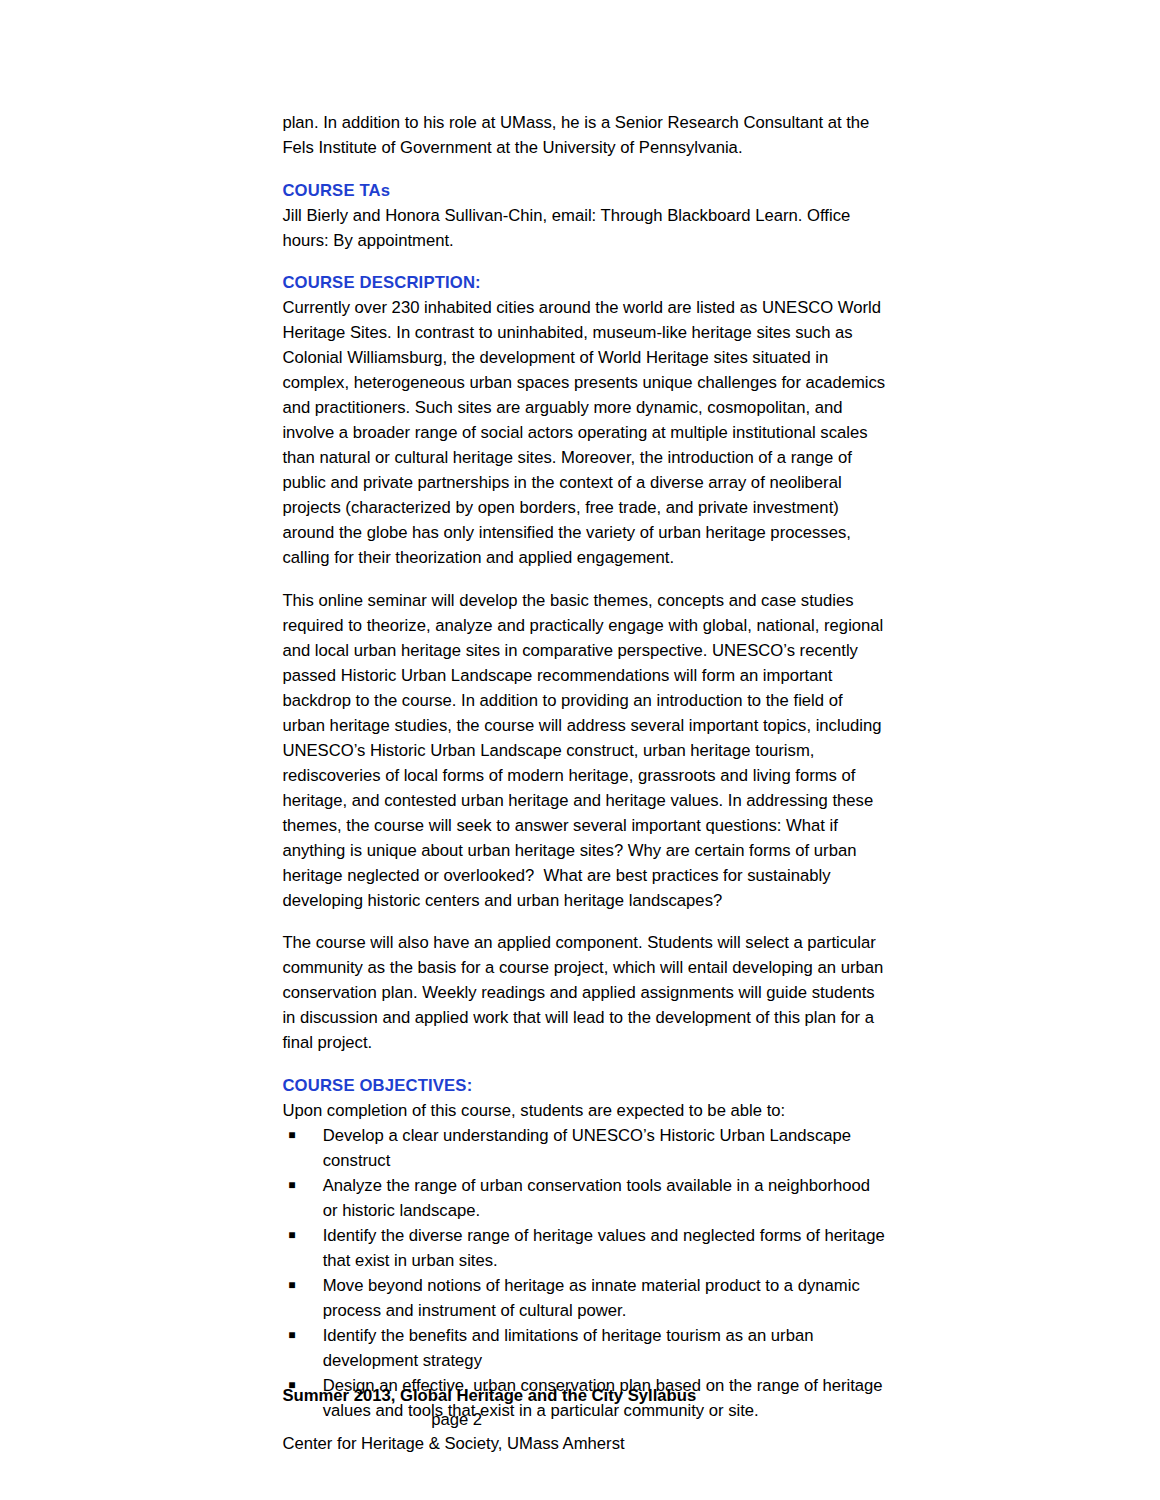plan. In addition to his role at UMass, he is a Senior Research Consultant at the Fels Institute of Government at the University of Pennsylvania.
COURSE TAs
Jill Bierly and Honora Sullivan-Chin, email: Through Blackboard Learn. Office hours: By appointment.
COURSE DESCRIPTION:
Currently over 230 inhabited cities around the world are listed as UNESCO World Heritage Sites. In contrast to uninhabited, museum-like heritage sites such as Colonial Williamsburg, the development of World Heritage sites situated in complex, heterogeneous urban spaces presents unique challenges for academics and practitioners. Such sites are arguably more dynamic, cosmopolitan, and involve a broader range of social actors operating at multiple institutional scales than natural or cultural heritage sites. Moreover, the introduction of a range of public and private partnerships in the context of a diverse array of neoliberal projects (characterized by open borders, free trade, and private investment) around the globe has only intensified the variety of urban heritage processes, calling for their theorization and applied engagement.
This online seminar will develop the basic themes, concepts and case studies required to theorize, analyze and practically engage with global, national, regional and local urban heritage sites in comparative perspective. UNESCO’s recently passed Historic Urban Landscape recommendations will form an important backdrop to the course. In addition to providing an introduction to the field of urban heritage studies, the course will address several important topics, including UNESCO’s Historic Urban Landscape construct, urban heritage tourism, rediscoveries of local forms of modern heritage, grassroots and living forms of heritage, and contested urban heritage and heritage values. In addressing these themes, the course will seek to answer several important questions: What if anything is unique about urban heritage sites? Why are certain forms of urban heritage neglected or overlooked? What are best practices for sustainably developing historic centers and urban heritage landscapes?
The course will also have an applied component. Students will select a particular community as the basis for a course project, which will entail developing an urban conservation plan. Weekly readings and applied assignments will guide students in discussion and applied work that will lead to the development of this plan for a final project.
COURSE OBJECTIVES:
Upon completion of this course, students are expected to be able to:
Develop a clear understanding of UNESCO’s Historic Urban Landscape construct
Analyze the range of urban conservation tools available in a neighborhood or historic landscape.
Identify the diverse range of heritage values and neglected forms of heritage that exist in urban sites.
Move beyond notions of heritage as innate material product to a dynamic process and instrument of cultural power.
Identify the benefits and limitations of heritage tourism as an urban development strategy
Design an effective, urban conservation plan based on the range of heritage values and tools that exist in a particular community or site.
Summer 2013, Global Heritage and the City Syllabus page 2 Center for Heritage & Society, UMass Amherst